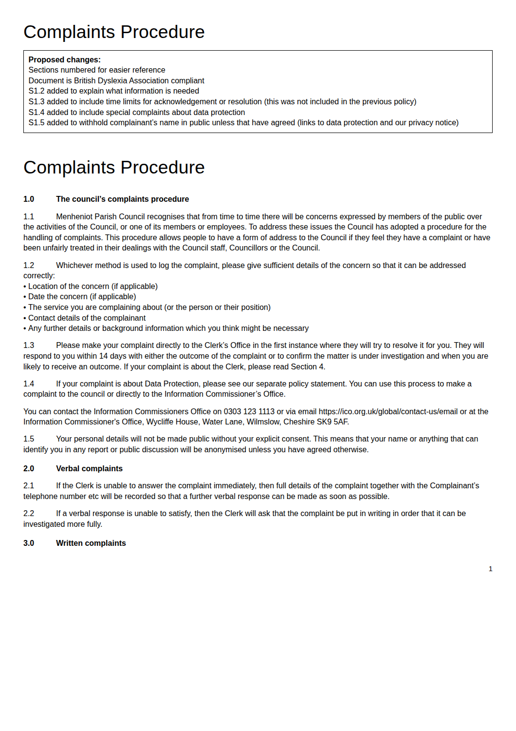Complaints Procedure
Proposed changes:
Sections numbered for easier reference
Document is British Dyslexia Association compliant
S1.2 added to explain what information is needed
S1.3 added to include time limits for acknowledgement or resolution (this was not included in the previous policy)
S1.4 added to include special complaints about data protection
S1.5 added to withhold complainant’s name in public unless that have agreed (links to data protection and our privacy notice)
Complaints Procedure
1.0 The council’s complaints procedure
1.1 Menheniot Parish Council recognises that from time to time there will be concerns expressed by members of the public over the activities of the Council, or one of its members or employees. To address these issues the Council has adopted a procedure for the handling of complaints. This procedure allows people to have a form of address to the Council if they feel they have a complaint or have been unfairly treated in their dealings with the Council staff, Councillors or the Council.
1.2 Whichever method is used to log the complaint, please give sufficient details of the concern so that it can be addressed correctly:
Location of the concern (if applicable)
Date the concern (if applicable)
The service you are complaining about (or the person or their position)
Contact details of the complainant
Any further details or background information which you think might be necessary
1.3 Please make your complaint directly to the Clerk’s Office in the first instance where they will try to resolve it for you. They will respond to you within 14 days with either the outcome of the complaint or to confirm the matter is under investigation and when you are likely to receive an outcome. If your complaint is about the Clerk, please read Section 4.
1.4 If your complaint is about Data Protection, please see our separate policy statement. You can use this process to make a complaint to the council or directly to the Information Commissioner’s Office.
You can contact the Information Commissioners Office on 0303 123 1113 or via email https://ico.org.uk/global/contact-us/email or at the Information Commissioner's Office, Wycliffe House, Water Lane, Wilmslow, Cheshire SK9 5AF.
1.5 Your personal details will not be made public without your explicit consent. This means that your name or anything that can identify you in any report or public discussion will be anonymised unless you have agreed otherwise.
2.0 Verbal complaints
2.1 If the Clerk is unable to answer the complaint immediately, then full details of the complaint together with the Complainant’s telephone number etc will be recorded so that a further verbal response can be made as soon as possible.
2.2 If a verbal response is unable to satisfy, then the Clerk will ask that the complaint be put in writing in order that it can be investigated more fully.
3.0 Written complaints
1